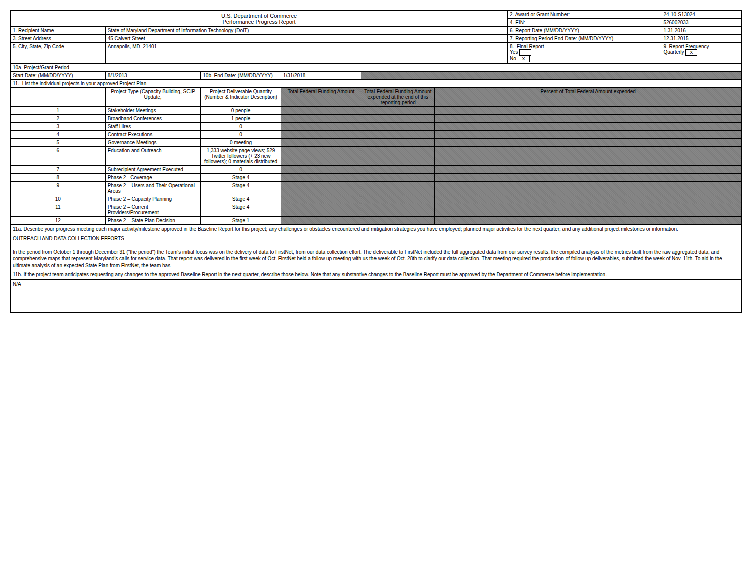| U.S. Department of Commerce Performance Progress Report | 2. Award or Grant Number: | 24-10-S13024 |
| 4. EIN: | 526002033 |
| 1. Recipient Name | State of Maryland Department of Information Technology (DoIT) | 6. Report Date (MM/DD/YYYY) | 1.31.2016 |
| 3. Street Address | 45 Calvert Street | 7. Reporting Period End Date: (MM/DD/YYYY) | 12.31.2015 |
| 5. City, State, Zip Code | Annapolis, MD 21401 | 8. Final Report Yes No X | 9. Report Frequency Quarterly X |
| 10a. Project/Grant Period |
| Start Date: (MM/DD/YYYY) | 8/1/2013 | 10b. End Date: (MM/DD/YYYY) | 1/31/2018 | |
| 11. List the individual projects in your approved Project Plan |
| | Project Type (Capacity Building, SCIP Update, | Project Deliverable Quantity (Number & Indicator Description) | Total Federal Funding Amount | Total Federal Funding Amount expended at the end of this reporting period | Percent of Total Federal Amount expended |
| 1 | Stakeholder Meetings | 0 people | | | |
| 2 | Broadband Conferences | 1 people | | | |
| 3 | Staff Hires | 0 | | | |
| 4 | Contract Executions | 0 | | | |
| 5 | Governance Meetings | 0 meeting | | | |
| 6 | Education and Outreach | 1,333 website page views; 529 Twitter followers (+ 23 new followers); 0 materials distributed | | | |
| 7 | Subrecipient Agreement Executed | 0 | | | |
| 8 | Phase 2 - Coverage | Stage 4 | | | |
| 9 | Phase 2 – Users and Their Operational Areas | Stage 4 | | | |
| 10 | Phase 2 – Capacity Planning | Stage 4 | | | |
| 11 | Phase 2 – Current Providers/Procurement | Stage 4 | | | |
| 12 | Phase 2 – State Plan Decision | Stage 1 | | | |
| 11a. Describe your progress meeting each major activity/milestone approved in the Baseline Report for this project; any challenges or obstacles encountered and mitigation strategies you have employed; planned major activities for the next quarter; and any additional project milestones or information. |
| OUTREACH AND DATA COLLECTION EFFORTS In the period from October 1 through December 31 ("the period") the Team's initial focus was on the delivery of data to FirstNet, from our data collection effort. The deliverable to FirstNet included the full aggregated data from our survey results, the compiled analysis of the metrics built from the raw aggregated data, and comprehensive maps that represent Maryland's calls for service data. That report was delivered in the first week of Oct. FirstNet held a follow up meeting with us the week of Oct. 28th to clarify our data collection. That meeting required the production of follow up deliverables, submitted the week of Nov. 11th. To aid in the ultimate analysis of an expected State Plan from FirstNet, the team has |
| 11b. If the project team anticipates requesting any changes to the approved Baseline Report in the next quarter, describe those below. Note that any substantive changes to the Baseline Report must be approved by the Department of Commerce before implementation. |
| N/A |